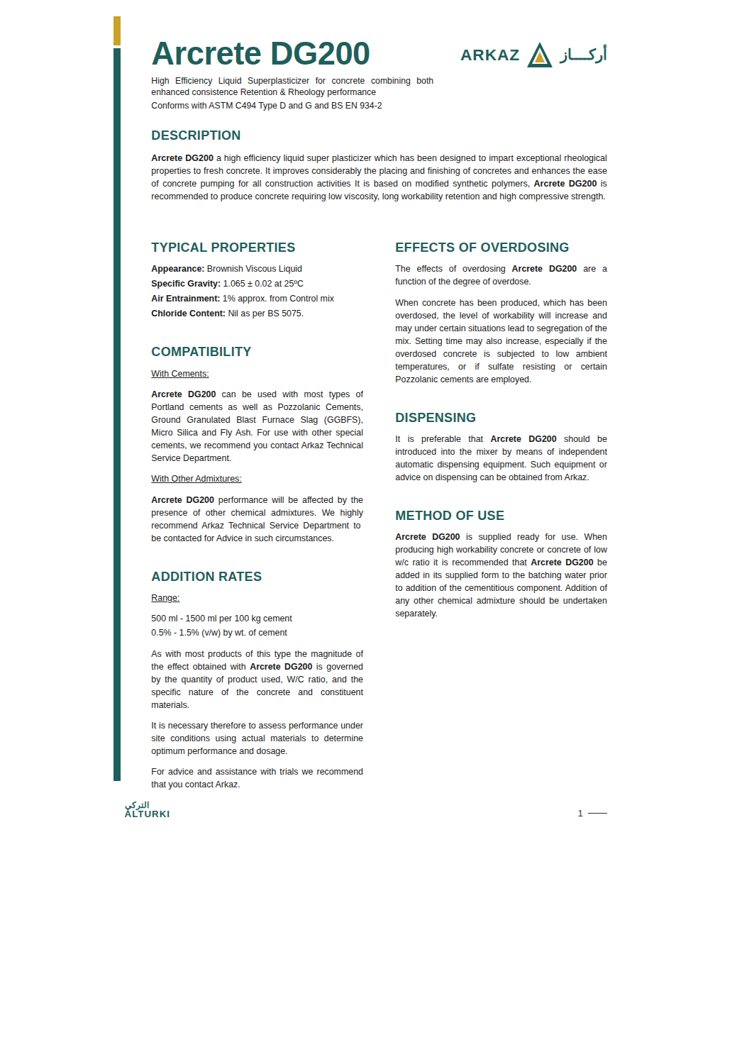Arcrete DG200
High Efficiency Liquid Superplasticizer for concrete combining both enhanced consistence Retention & Rheology performance
Conforms with ASTM C494 Type D and G and BS EN 934-2
ARKAZ أركــــاز
DESCRIPTION
Arcrete DG200 a high efficiency liquid super plasticizer which has been designed to impart exceptional rheological properties to fresh concrete. It improves considerably the placing and finishing of concretes and enhances the ease of concrete pumping for all construction activities It is based on modified synthetic polymers, Arcrete DG200 is recommended to produce concrete requiring low viscosity, long workability retention and high compressive strength.
TYPICAL PROPERTIES
Appearance: Brownish Viscous Liquid
Specific Gravity: 1.065 ± 0.02 at 25ºC
Air Entrainment: 1% approx. from Control mix
Chloride Content: Nil as per BS 5075.
COMPATIBILITY
With Cements:
Arcrete DG200 can be used with most types of Portland cements as well as Pozzolanic Cements, Ground Granulated Blast Furnace Slag (GGBFS), Micro Silica and Fly Ash. For use with other special cements, we recommend you contact Arkaz Technical Service Department.
With Other Admixtures:
Arcrete DG200 performance will be affected by the presence of other chemical admixtures. We highly recommend Arkaz Technical Service Department to be contacted for Advice in such circumstances.
ADDITION RATES
Range:
500 ml - 1500 ml per 100 kg cement
0.5% - 1.5% (v/w) by wt. of cement
As with most products of this type the magnitude of the effect obtained with Arcrete DG200 is governed by the quantity of product used, W/C ratio, and the specific nature of the concrete and constituent materials.
It is necessary therefore to assess performance under site conditions using actual materials to determine optimum performance and dosage.
For advice and assistance with trials we recommend that you contact Arkaz.
EFFECTS OF OVERDOSING
The effects of overdosing Arcrete DG200 are a function of the degree of overdose.
When concrete has been produced, which has been overdosed, the level of workability will increase and may under certain situations lead to segregation of the mix. Setting time may also increase, especially if the overdosed concrete is subjected to low ambient temperatures, or if sulfate resisting or certain Pozzolanic cements are employed.
DISPENSING
It is preferable that Arcrete DG200 should be introduced into the mixer by means of independent automatic dispensing equipment. Such equipment or advice on dispensing can be obtained from Arkaz.
METHOD OF USE
Arcrete DG200 is supplied ready for use. When producing high workability concrete or concrete of low w/c ratio it is recommended that Arcrete DG200 be added in its supplied form to the batching water prior to addition of the cementitious component. Addition of any other chemical admixture should be undertaken separately.
التركي ALTURKI
1